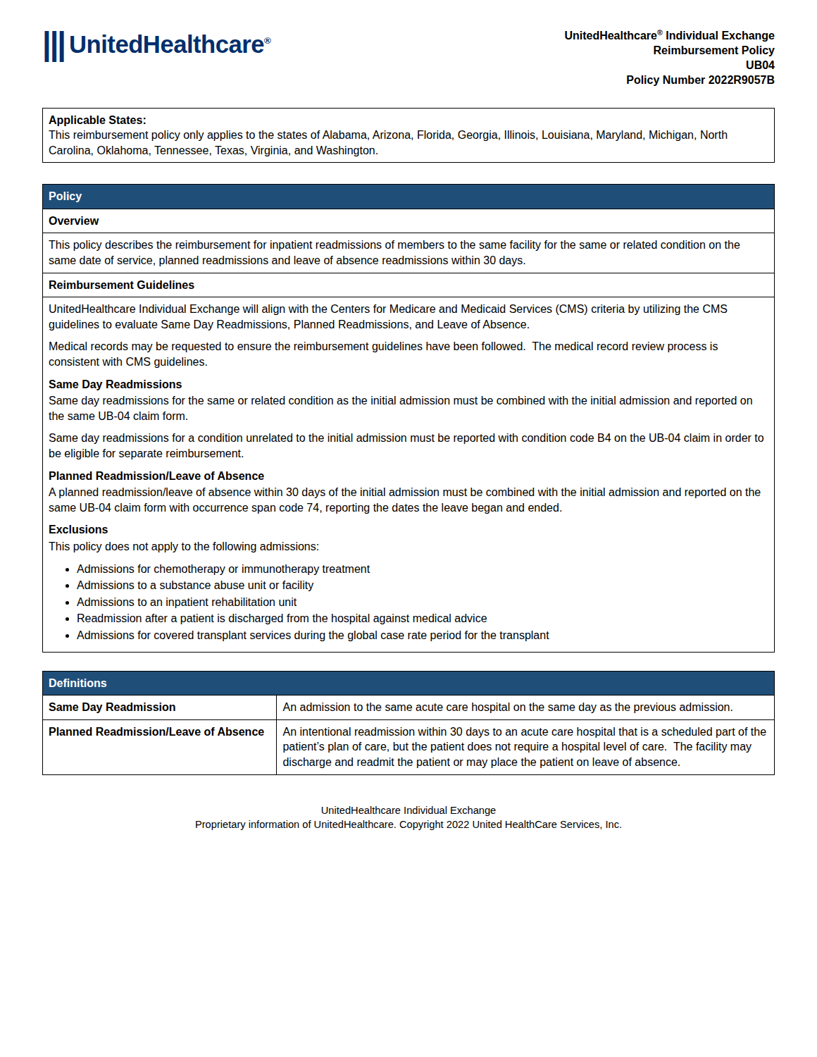||| UnitedHealthcare®
UnitedHealthcare® Individual Exchange
Reimbursement Policy
UB04
Policy Number 2022R9057B
Applicable States: This reimbursement policy only applies to the states of Alabama, Arizona, Florida, Georgia, Illinois, Louisiana, Maryland, Michigan, North Carolina, Oklahoma, Tennessee, Texas, Virginia, and Washington.
| Policy |
| Overview |
| This policy describes the reimbursement for inpatient readmissions of members to the same facility for the same or related condition on the same date of service, planned readmissions and leave of absence readmissions within 30 days. |
| Reimbursement Guidelines |
| UnitedHealthcare Individual Exchange will align with the Centers for Medicare and Medicaid Services (CMS) criteria by utilizing the CMS guidelines to evaluate Same Day Readmissions, Planned Readmissions, and Leave of Absence. Medical records may be requested to ensure the reimbursement guidelines have been followed. The medical record review process is consistent with CMS guidelines. Same Day Readmissions Same day readmissions for the same or related condition as the initial admission must be combined with the initial admission and reported on the same UB-04 claim form. Same day readmissions for a condition unrelated to the initial admission must be reported with condition code B4 on the UB-04 claim in order to be eligible for separate reimbursement. Planned Readmission/Leave of Absence A planned readmission/leave of absence within 30 days of the initial admission must be combined with the initial admission and reported on the same UB-04 claim form with occurrence span code 74, reporting the dates the leave began and ended. Exclusions This policy does not apply to the following admissions: Admissions for chemotherapy or immunotherapy treatment Admissions to a substance abuse unit or facility Admissions to an inpatient rehabilitation unit Readmission after a patient is discharged from the hospital against medical advice Admissions for covered transplant services during the global case rate period for the transplant |
| Definitions |
| Same Day Readmission | An admission to the same acute care hospital on the same day as the previous admission. |
| Planned Readmission/Leave of Absence | An intentional readmission within 30 days to an acute care hospital that is a scheduled part of the patient’s plan of care, but the patient does not require a hospital level of care. The facility may discharge and readmit the patient or may place the patient on leave of absence. |
UnitedHealthcare Individual Exchange
Proprietary information of UnitedHealthcare. Copyright 2022 United HealthCare Services, Inc.